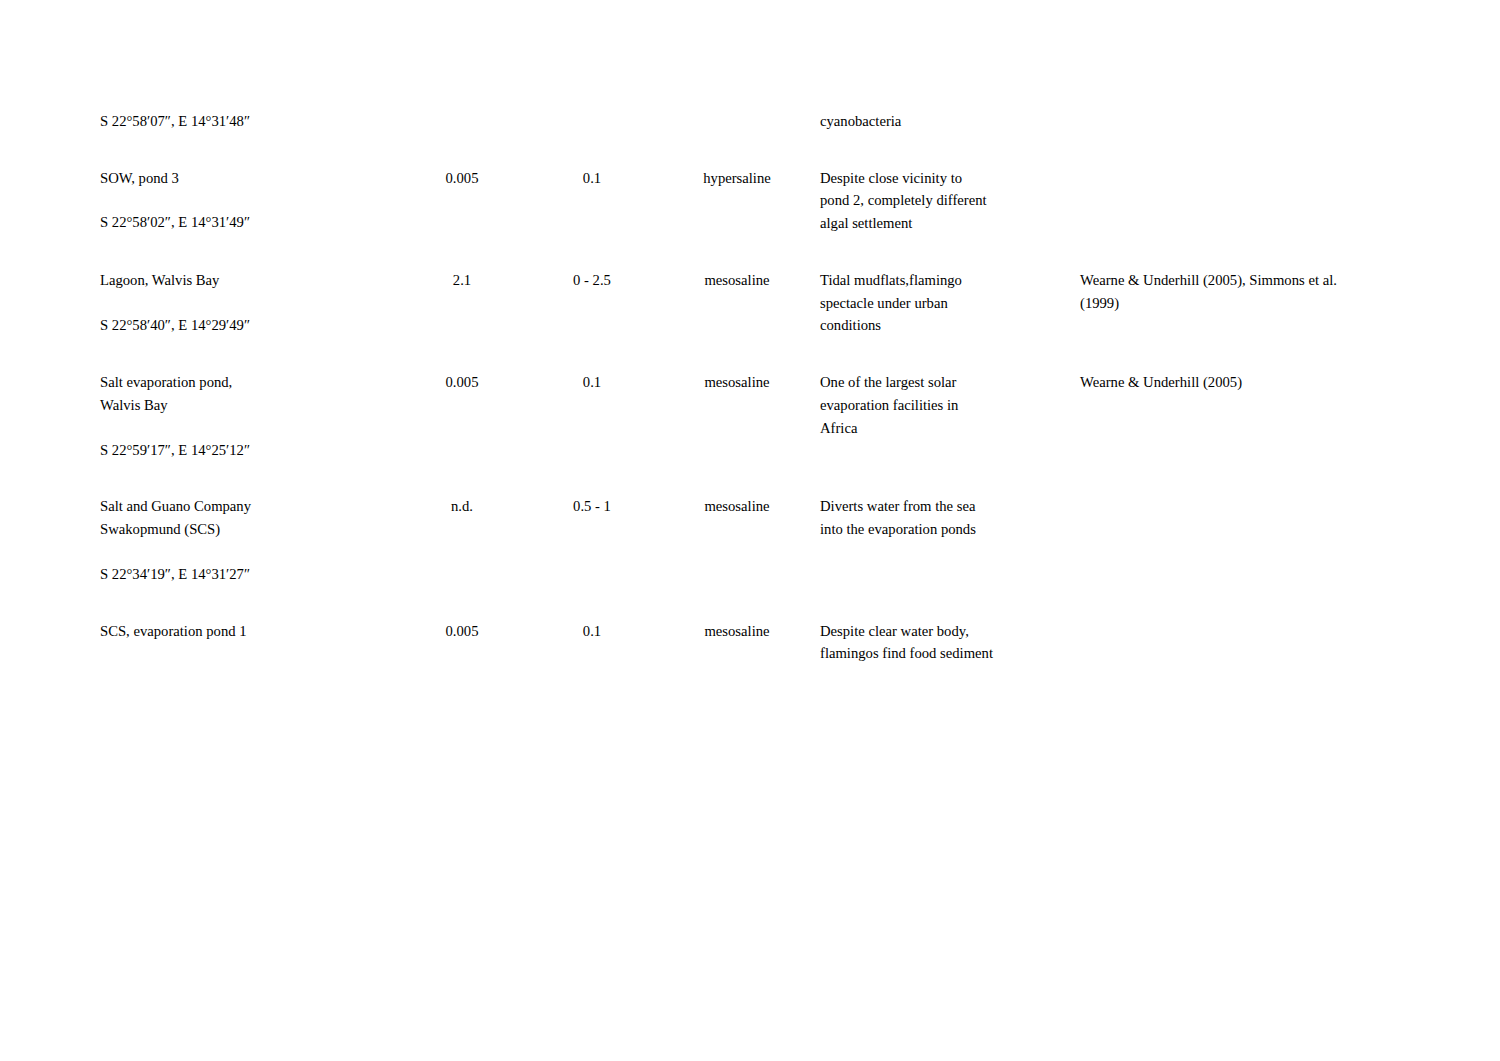| S 22°58′07″, E 14°31′48″ | | | | cyanobacteria | |
| SOW, pond 3 S 22°58′02″, E 14°31′49″ | 0.005 | 0.1 | hypersaline | Despite close vicinity to pond 2, completely different algal settlement | |
| Lagoon, Walvis Bay S 22°58′40″, E 14°29′49″ | 2.1 | 0 - 2.5 | mesosaline | Tidal mudflats,flamingo spectacle under urban conditions | Wearne & Underhill (2005), Simmons et al. (1999) |
| Salt evaporation pond, Walvis Bay S 22°59′17″, E 14°25′12″ | 0.005 | 0.1 | mesosaline | One of the largest solar evaporation facilities in Africa | Wearne & Underhill (2005) |
| Salt and Guano Company Swakopmund (SCS) S 22°34′19″, E 14°31′27″ | n.d. | 0.5 - 1 | mesosaline | Diverts water from the sea into the evaporation ponds | |
| SCS, evaporation pond 1 | 0.005 | 0.1 | mesosaline | Despite clear water body, flamingos find food sediment | |